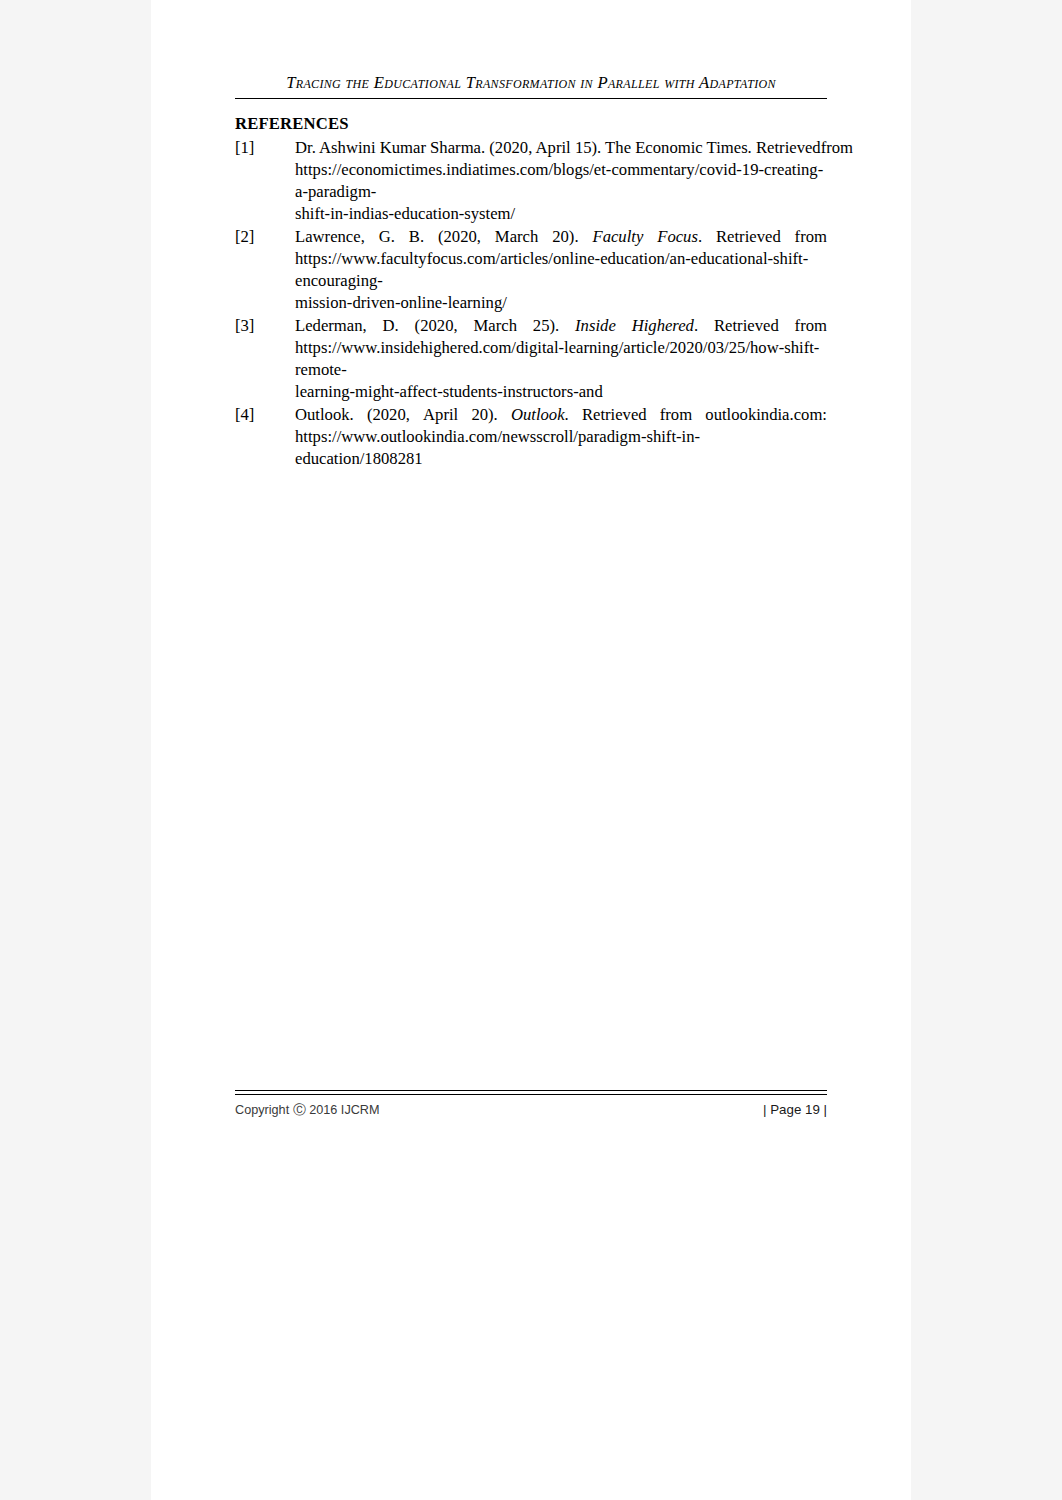Tracing the Educational Transformation in Parallel with Adaptation
REFERENCES
[1] Dr. Ashwini Kumar Sharma. (2020, April 15). The Economic Times. Retrieved from https://economictimes.indiatimes.com/blogs/et-commentary/covid-19-creating-a-paradigm- shift-in-indias-education-system/
[2] Lawrence, G. B.(2020, March 20). Faculty Focus. Retrieved from https://www.facultyfocus.com/articles/online-education/an-educational-shift-encouraging- mission-driven-online-learning/
[3] Lederman, D.(2020, March 25). Inside Highered. Retrieved from https://www.insidehighered.com/digital-learning/article/2020/03/25/how-shift-remote- learning-might-affect-students-instructors-and
[4] Outlook.(2020, April 20). Outlook. Retrieved from outlookindia.com: https://www.outlookindia.com/newsscroll/paradigm-shift-in-education/1808281
Copyright Ⓒ 2016 IJCRM | Page 19 |